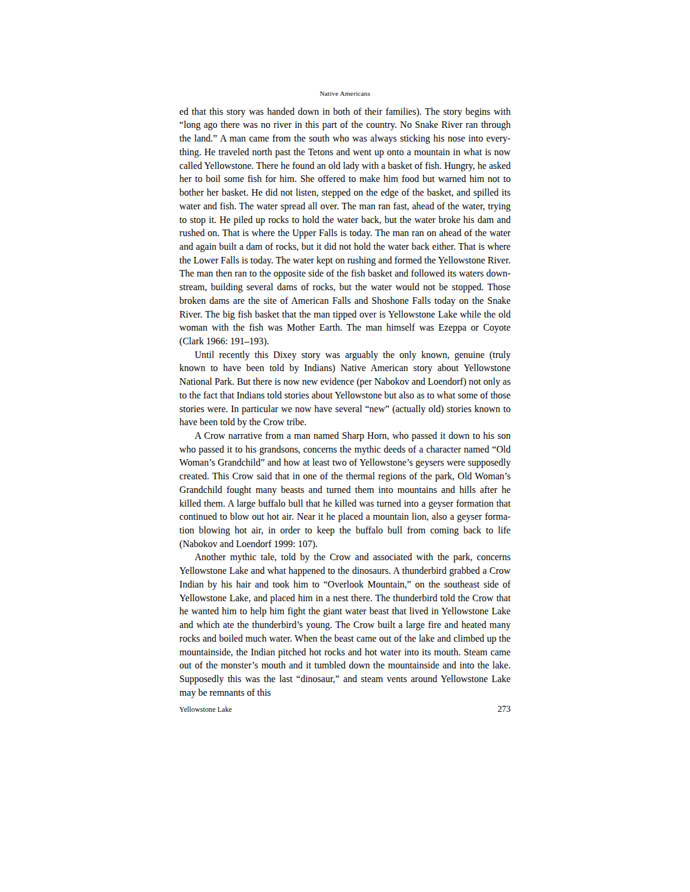Native Americans
ed that this story was handed down in both of their families). The story begins with “long ago there was no river in this part of the country. No Snake River ran through the land.” A man came from the south who was always sticking his nose into everything. He traveled north past the Tetons and went up onto a mountain in what is now called Yellowstone. There he found an old lady with a basket of fish. Hungry, he asked her to boil some fish for him. She offered to make him food but warned him not to bother her basket. He did not listen, stepped on the edge of the basket, and spilled its water and fish. The water spread all over. The man ran fast, ahead of the water, trying to stop it. He piled up rocks to hold the water back, but the water broke his dam and rushed on. That is where the Upper Falls is today. The man ran on ahead of the water and again built a dam of rocks, but it did not hold the water back either. That is where the Lower Falls is today. The water kept on rushing and formed the Yellowstone River. The man then ran to the opposite side of the fish basket and followed its waters downstream, building several dams of rocks, but the water would not be stopped. Those broken dams are the site of American Falls and Shoshone Falls today on the Snake River. The big fish basket that the man tipped over is Yellowstone Lake while the old woman with the fish was Mother Earth. The man himself was Ezeppa or Coyote (Clark 1966: 191–193).
Until recently this Dixey story was arguably the only known, genuine (truly known to have been told by Indians) Native American story about Yellowstone National Park. But there is now new evidence (per Nabokov and Loendorf) not only as to the fact that Indians told stories about Yellowstone but also as to what some of those stories were. In particular we now have several “new” (actually old) stories known to have been told by the Crow tribe.
A Crow narrative from a man named Sharp Horn, who passed it down to his son who passed it to his grandsons, concerns the mythic deeds of a character named “Old Woman’s Grandchild” and how at least two of Yellowstone’s geysers were supposedly created. This Crow said that in one of the thermal regions of the park, Old Woman’s Grandchild fought many beasts and turned them into mountains and hills after he killed them. A large buffalo bull that he killed was turned into a geyser formation that continued to blow out hot air. Near it he placed a mountain lion, also a geyser formation blowing hot air, in order to keep the buffalo bull from coming back to life (Nabokov and Loendorf 1999: 107).
Another mythic tale, told by the Crow and associated with the park, concerns Yellowstone Lake and what happened to the dinosaurs. A thunderbird grabbed a Crow Indian by his hair and took him to “Overlook Mountain,” on the southeast side of Yellowstone Lake, and placed him in a nest there. The thunderbird told the Crow that he wanted him to help him fight the giant water beast that lived in Yellowstone Lake and which ate the thunderbird’s young. The Crow built a large fire and heated many rocks and boiled much water. When the beast came out of the lake and climbed up the mountainside, the Indian pitched hot rocks and hot water into its mouth. Steam came out of the monster’s mouth and it tumbled down the mountainside and into the lake. Supposedly this was the last “dinosaur,” and steam vents around Yellowstone Lake may be remnants of this
Yellowstone Lake 273